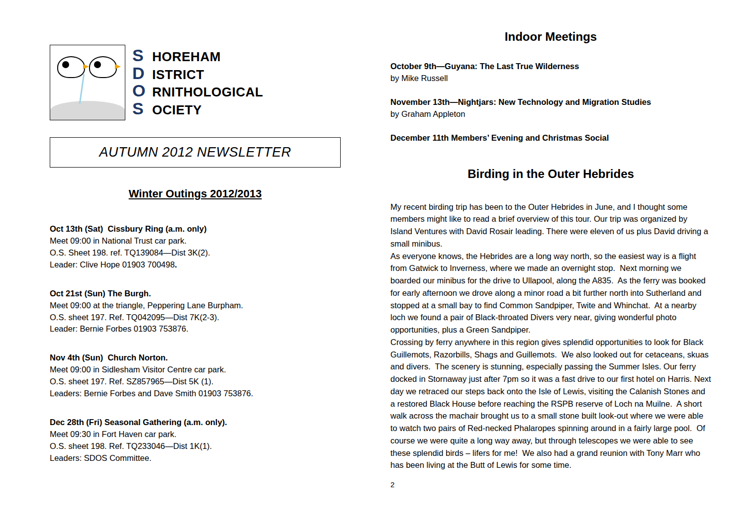SHOREHAM
DISTRICT
ORNITHOLOGICAL
SOCIETY
AUTUMN 2012 NEWSLETTER
Winter Outings 2012/2013
Oct 13th (Sat) Cissbury Ring (a.m. only)
Meet 09:00 in National Trust car park.
O.S. Sheet 198. ref. TQ139084—Dist 3K(2).
Leader: Clive Hope 01903 700498.
Oct 21st (Sun) The Burgh.
Meet 09:00 at the triangle, Peppering Lane Burpham.
O.S. sheet 197. Ref. TQ042095—Dist 7K(2-3).
Leader: Bernie Forbes 01903 753876.
Nov 4th (Sun) Church Norton.
Meet 09:00 in Sidlesham Visitor Centre car park.
O.S. sheet 197. Ref. SZ857965—Dist 5K (1).
Leaders: Bernie Forbes and Dave Smith 01903 753876.
Dec 28th (Fri) Seasonal Gathering (a.m. only).
Meet 09:30 in Fort Haven car park.
O.S. sheet 198. Ref. TQ233046—Dist 1K(1).
Leaders: SDOS Committee.
Indoor Meetings
October 9th—Guyana: The Last True Wilderness
by Mike Russell
November 13th—Nightjars: New Technology and Migration Studies
by Graham Appleton
December 11th Members’ Evening and Christmas Social
Birding in the Outer Hebrides
My recent birding trip has been to the Outer Hebrides in June, and I thought some members might like to read a brief overview of this tour. Our trip was organized by Island Ventures with David Rosair leading. There were eleven of us plus David driving a small minibus.
As everyone knows, the Hebrides are a long way north, so the easiest way is a flight from Gatwick to Inverness, where we made an overnight stop. Next morning we boarded our minibus for the drive to Ullapool, along the A835. As the ferry was booked for early afternoon we drove along a minor road a bit further north into Sutherland and stopped at a small bay to find Common Sandpiper, Twite and Whinchat. At a nearby loch we found a pair of Black-throated Divers very near, giving wonderful photo opportunities, plus a Green Sandpiper.
Crossing by ferry anywhere in this region gives splendid opportunities to look for Black Guillemots, Razorbills, Shags and Guillemots. We also looked out for cetaceans, skuas and divers. The scenery is stunning, especially passing the Summer Isles. Our ferry docked in Stornaway just after 7pm so it was a fast drive to our first hotel on Harris. Next day we retraced our steps back onto the Isle of Lewis, visiting the Calanish Stones and a restored Black House before reaching the RSPB reserve of Loch na Muilne. A short walk across the machair brought us to a small stone built look-out where we were able to watch two pairs of Red-necked Phalaropes spinning around in a fairly large pool. Of course we were quite a long way away, but through telescopes we were able to see these splendid birds – lifers for me! We also had a grand reunion with Tony Marr who has been living at the Butt of Lewis for some time.
2